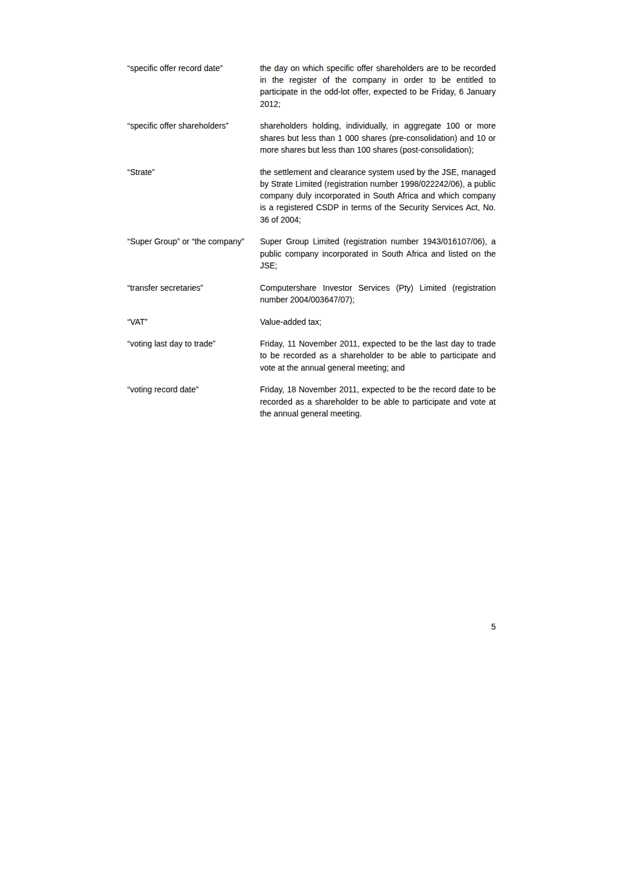| “specific offer record date” | the day on which specific offer shareholders are to be recorded in the register of the company in order to be entitled to participate in the odd-lot offer, expected to be Friday, 6 January 2012; |
| “specific offer shareholders” | shareholders holding, individually, in aggregate 100 or more shares but less than 1 000 shares (pre-consolidation) and 10 or more shares but less than 100 shares (post-consolidation); |
| “Strate” | the settlement and clearance system used by the JSE, managed by Strate Limited (registration number 1998/022242/06), a public company duly incorporated in South Africa and which company is a registered CSDP in terms of the Security Services Act, No. 36 of 2004; |
| “Super Group” or “the company” | Super Group Limited (registration number 1943/016107/06), a public company incorporated in South Africa and listed on the JSE; |
| “transfer secretaries” | Computershare Investor Services (Pty) Limited (registration number 2004/003647/07); |
| “VAT” | Value-added tax; |
| “voting last day to trade” | Friday, 11 November 2011, expected to be the last day to trade to be recorded as a shareholder to be able to participate and vote at the annual general meeting; and |
| “voting record date” | Friday, 18 November 2011, expected to be the record date to be recorded as a shareholder to be able to participate and vote at the annual general meeting. |
5